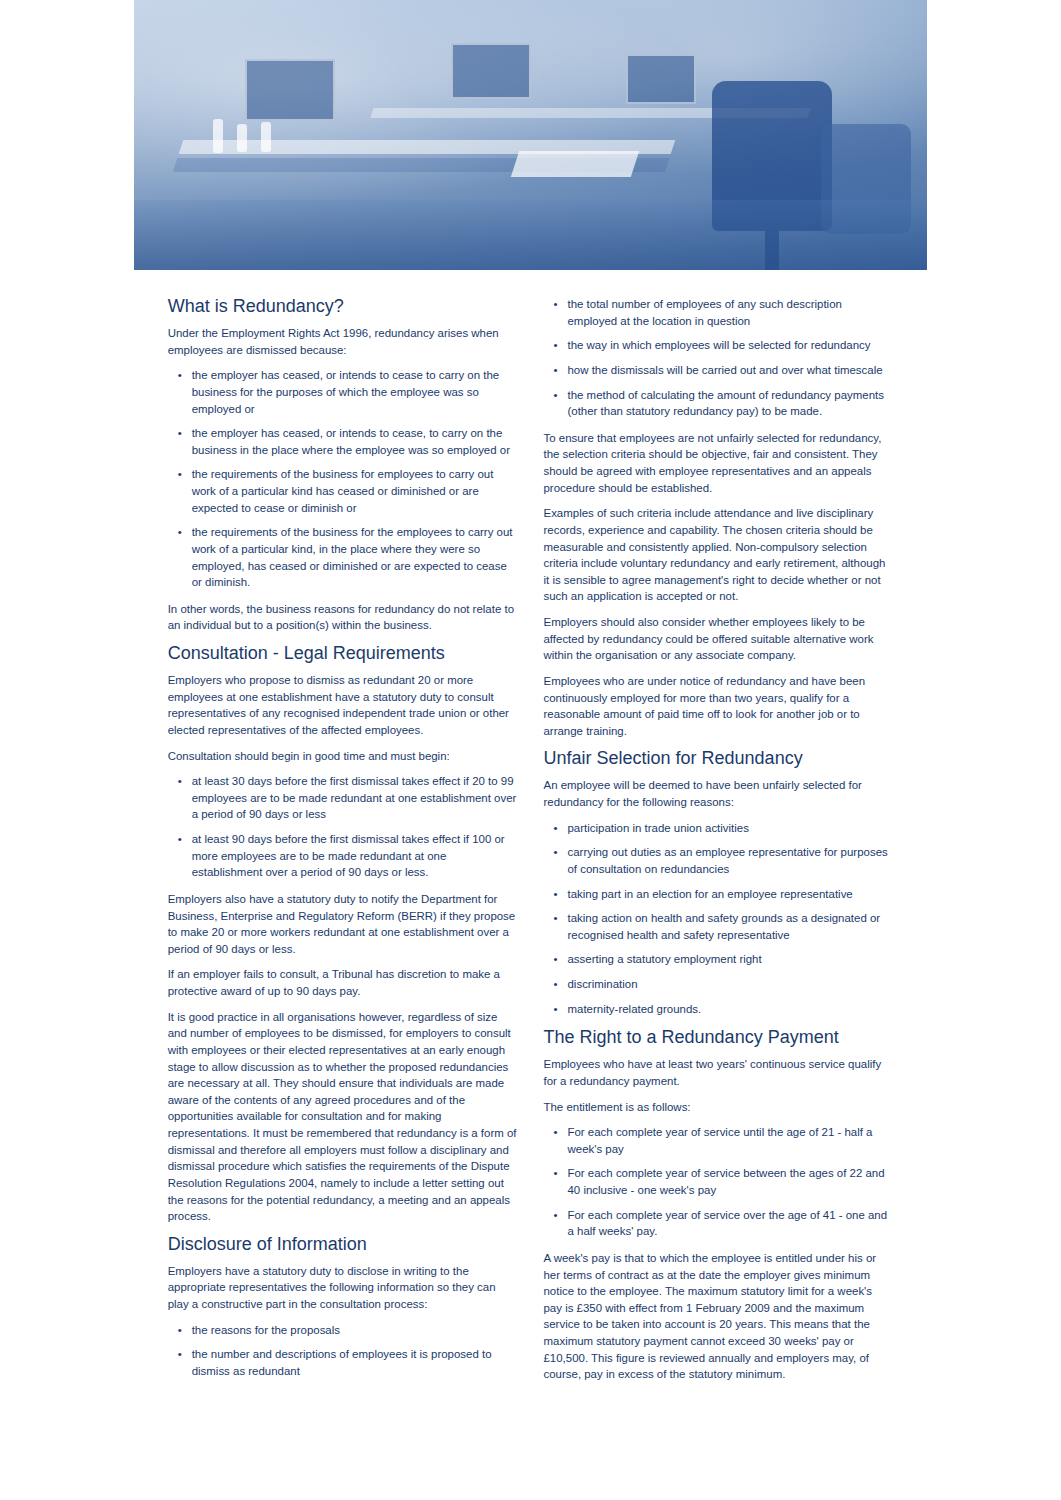What is Redundancy?
Under the Employment Rights Act 1996, redundancy arises when employees are dismissed because:
the employer has ceased, or intends to cease to carry on the business for the purposes of which the employee was so employed or
the employer has ceased, or intends to cease, to carry on the business in the place where the employee was so employed or
the requirements of the business for employees to carry out work of a particular kind has ceased or diminished or are expected to cease or diminish or
the requirements of the business for the employees to carry out work of a particular kind, in the place where they were so employed, has ceased or diminished or are expected to cease or diminish.
In other words, the business reasons for redundancy do not relate to an individual but to a position(s) within the business.
Consultation - Legal Requirements
Employers who propose to dismiss as redundant 20 or more employees at one establishment have a statutory duty to consult representatives of any recognised independent trade union or other elected representatives of the affected employees.
Consultation should begin in good time and must begin:
at least 30 days before the first dismissal takes effect if 20 to 99 employees are to be made redundant at one establishment over a period of 90 days or less
at least 90 days before the first dismissal takes effect if 100 or more employees are to be made redundant at one establishment over a period of 90 days or less.
Employers also have a statutory duty to notify the Department for Business, Enterprise and Regulatory Reform (BERR) if they propose to make 20 or more workers redundant at one establishment over a period of 90 days or less.
If an employer fails to consult, a Tribunal has discretion to make a protective award of up to 90 days pay.
It is good practice in all organisations however, regardless of size and number of employees to be dismissed, for employers to consult with employees or their elected representatives at an early enough stage to allow discussion as to whether the proposed redundancies are necessary at all. They should ensure that individuals are made aware of the contents of any agreed procedures and of the opportunities available for consultation and for making representations. It must be remembered that redundancy is a form of dismissal and therefore all employers must follow a disciplinary and dismissal procedure which satisfies the requirements of the Dispute Resolution Regulations 2004, namely to include a letter setting out the reasons for the potential redundancy, a meeting and an appeals process.
Disclosure of Information
Employers have a statutory duty to disclose in writing to the appropriate representatives the following information so they can play a constructive part in the consultation process:
the reasons for the proposals
the number and descriptions of employees it is proposed to dismiss as redundant
the total number of employees of any such description employed at the location in question
the way in which employees will be selected for redundancy
how the dismissals will be carried out and over what timescale
the method of calculating the amount of redundancy payments (other than statutory redundancy pay) to be made.
To ensure that employees are not unfairly selected for redundancy, the selection criteria should be objective, fair and consistent. They should be agreed with employee representatives and an appeals procedure should be established.
Examples of such criteria include attendance and live disciplinary records, experience and capability. The chosen criteria should be measurable and consistently applied. Non-compulsory selection criteria include voluntary redundancy and early retirement, although it is sensible to agree management's right to decide whether or not such an application is accepted or not.
Employers should also consider whether employees likely to be affected by redundancy could be offered suitable alternative work within the organisation or any associate company.
Employees who are under notice of redundancy and have been continuously employed for more than two years, qualify for a reasonable amount of paid time off to look for another job or to arrange training.
Unfair Selection for Redundancy
An employee will be deemed to have been unfairly selected for redundancy for the following reasons:
participation in trade union activities
carrying out duties as an employee representative for purposes of consultation on redundancies
taking part in an election for an employee representative
taking action on health and safety grounds as a designated or recognised health and safety representative
asserting a statutory employment right
discrimination
maternity-related grounds.
The Right to a Redundancy Payment
Employees who have at least two years' continuous service qualify for a redundancy payment.
The entitlement is as follows:
For each complete year of service until the age of 21 - half a week's pay
For each complete year of service between the ages of 22 and 40 inclusive - one week's pay
For each complete year of service over the age of 41 - one and a half weeks' pay.
A week's pay is that to which the employee is entitled under his or her terms of contract as at the date the employer gives minimum notice to the employee. The maximum statutory limit for a week's pay is £350 with effect from 1 February 2009 and the maximum service to be taken into account is 20 years. This means that the maximum statutory payment cannot exceed 30 weeks' pay or £10,500. This figure is reviewed annually and employers may, of course, pay in excess of the statutory minimum.